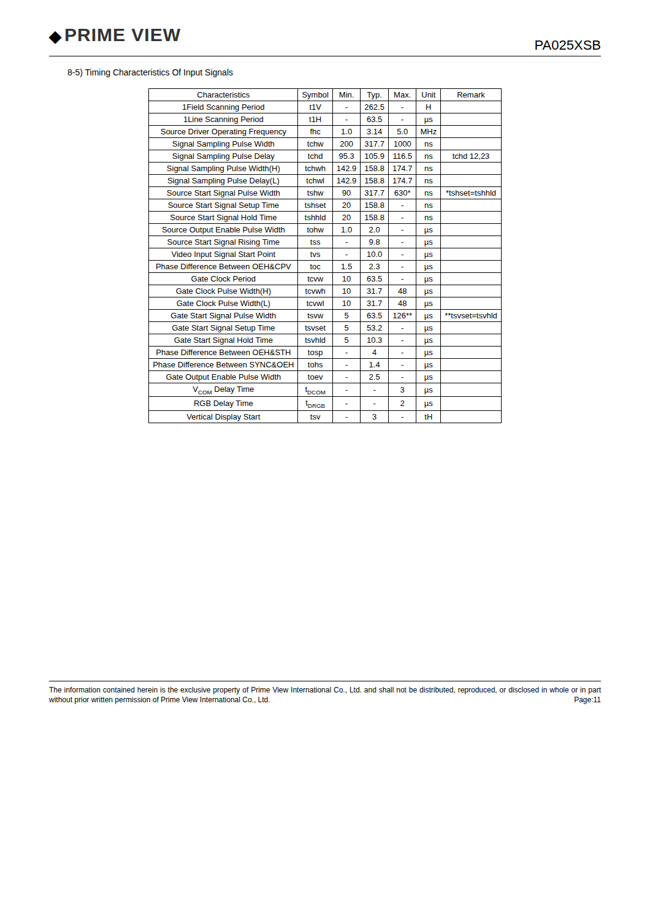◆PRIME VIEW
PA025XSB
8-5) Timing Characteristics Of Input Signals
| Characteristics | Symbol | Min. | Typ. | Max. | Unit | Remark |
| --- | --- | --- | --- | --- | --- | --- |
| 1Field Scanning Period | t1V | - | 262.5 | - | H | |
| 1Line Scanning Period | t1H | - | 63.5 | - | µs | |
| Source Driver Operating Frequency | fhc | 1.0 | 3.14 | 5.0 | MHz | |
| Signal Sampling Pulse Width | tchw | 200 | 317.7 | 1000 | ns | |
| Signal Sampling Pulse Delay | tchd | 95.3 | 105.9 | 116.5 | ns | tchd 12,23 |
| Signal Sampling Pulse Width(H) | tchwh | 142.9 | 158.8 | 174.7 | ns | |
| Signal Sampling Pulse Delay(L) | tchwl | 142.9 | 158.8 | 174.7 | ns | |
| Source Start Signal Pulse Width | tshw | 90 | 317.7 | 630* | ns | *tshset=tshhld |
| Source Start Signal Setup Time | tshset | 20 | 158.8 | - | ns | |
| Source Start Signal Hold Time | tshhld | 20 | 158.8 | - | ns | |
| Source Output Enable Pulse Width | tohw | 1.0 | 2.0 | - | µs | |
| Source Start Signal Rising Time | tss | - | 9.8 | - | µs | |
| Video Input Signal Start Point | tvs | - | 10.0 | - | µs | |
| Phase Difference Between OEH&CPV | toc | 1.5 | 2.3 | - | µs | |
| Gate Clock Period | tcvw | 10 | 63.5 | - | µs | |
| Gate Clock Pulse Width(H) | tcvwh | 10 | 31.7 | 48 | µs | |
| Gate Clock Pulse Width(L) | tcvwl | 10 | 31.7 | 48 | µs | |
| Gate Start Signal Pulse Width | tsvw | 5 | 63.5 | 126** | µs | **tsvset=tsvhld |
| Gate Start Signal Setup Time | tsvset | 5 | 53.2 | - | µs | |
| Gate Start Signal Hold Time | tsvhld | 5 | 10.3 | - | µs | |
| Phase Difference Between OEH&STH | tosp | - | 4 | - | µs | |
| Phase Difference Between SYNC&OEH | tohs | - | 1.4 | - | µs | |
| Gate Output Enable Pulse Width | toev | - | 2.5 | - | µs | |
| V COM Delay Time | t DCOM | - | - | 3 | µs | |
| RGB Delay Time | t DRGB | - | - | 2 | µs | |
| Vertical Display Start | tsv | - | 3 | - | tH | |
The information contained herein is the exclusive property of Prime View International Co., Ltd. and shall not be distributed, reproduced, or disclosed in whole or in part without prior written permission of Prime View International Co., Ltd. Page:11